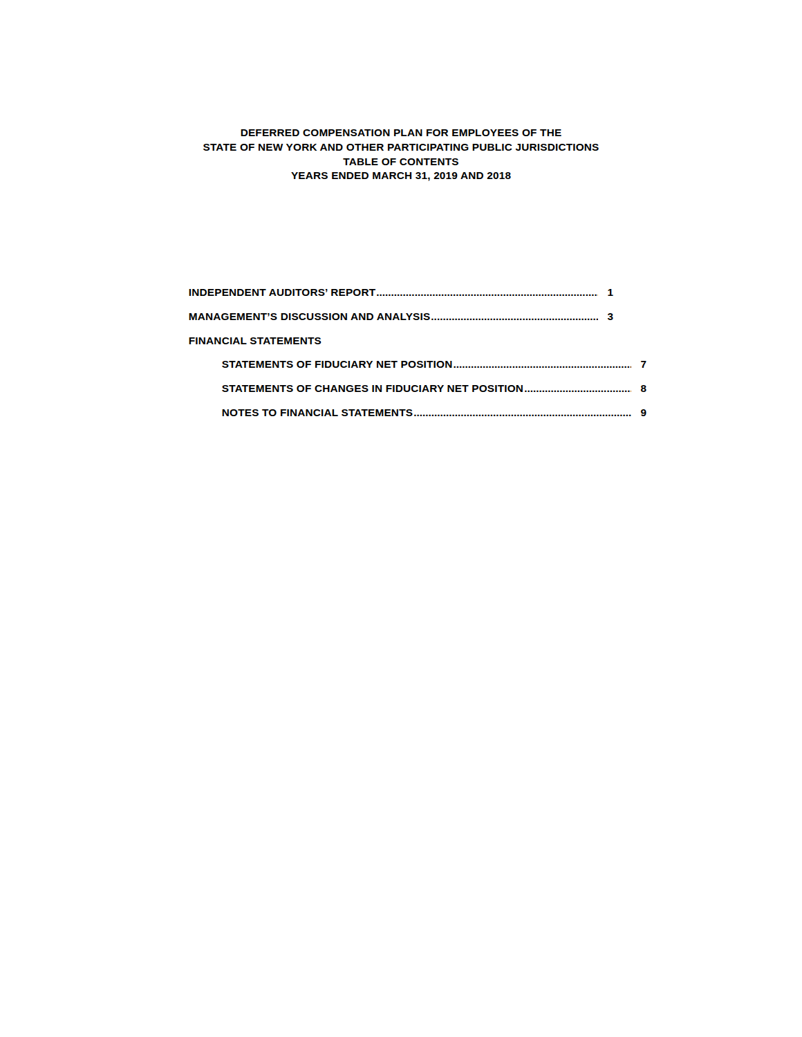DEFERRED COMPENSATION PLAN FOR EMPLOYEES OF THE
STATE OF NEW YORK AND OTHER PARTICIPATING PUBLIC JURISDICTIONS
TABLE OF CONTENTS
YEARS ENDED MARCH 31, 2019 AND 2018
INDEPENDENT AUDITORS’ REPORT ................................................................................................ 1
MANAGEMENT’S DISCUSSION AND ANALYSIS .............................................................................. 3
FINANCIAL STATEMENTS
STATEMENTS OF FIDUCIARY NET POSITION ........................................................................... 7
STATEMENTS OF CHANGES IN FIDUCIARY NET POSITION ................................................... 8
NOTES TO FINANCIAL STATEMENTS ....................................................................................... 9